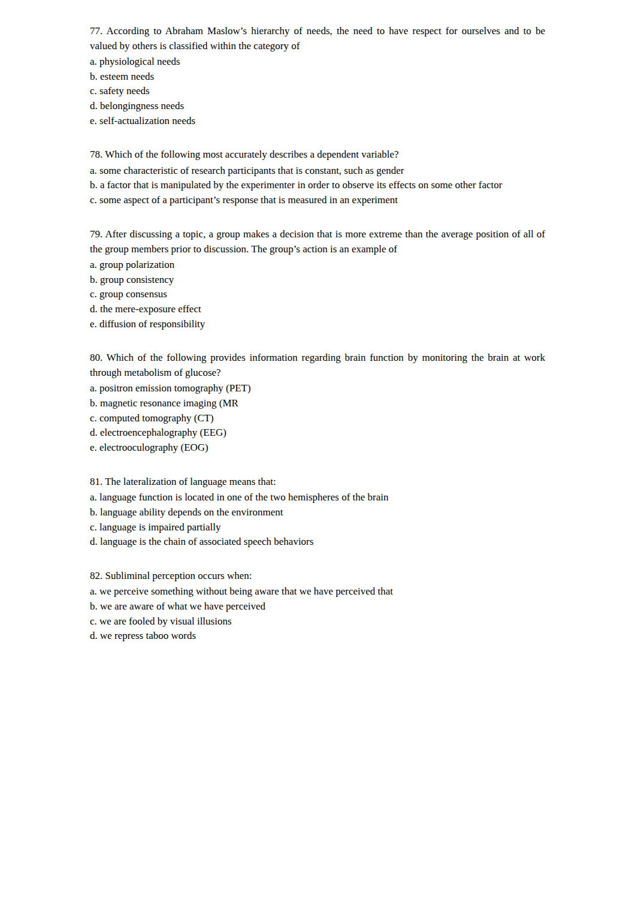77. According to Abraham Maslow’s hierarchy of needs, the need to have respect for ourselves and to be valued by others is classified within the category of
a. physiological needs
b. esteem needs
c. safety needs
d. belongingness needs
e. self-actualization needs
78. Which of the following most accurately describes a dependent variable?
a. some characteristic of research participants that is constant, such as gender
b. a factor that is manipulated by the experimenter in order to observe its effects on some other factor
c. some aspect of a participant’s response that is measured in an experiment
79. After discussing a topic, a group makes a decision that is more extreme than the average position of all of the group members prior to discussion. The group’s action is an example of
a. group polarization
b. group consistency
c. group consensus
d. the mere-exposure effect
e. diffusion of responsibility
80. Which of the following provides information regarding brain function by monitoring the brain at work through metabolism of glucose?
a. positron emission tomography (PET)
b. magnetic resonance imaging (MR
c. computed tomography (CT)
d. electroencephalography (EEG)
e. electrooculography (EOG)
81. The lateralization of language means that:
a. language function is located in one of the two hemispheres of the brain
b. language ability depends on the environment
c. language is impaired partially
d. language is the chain of associated speech behaviors
82. Subliminal perception occurs when:
a. we perceive something without being aware that we have perceived that
b. we are aware of what we have perceived
c. we are fooled by visual illusions
d. we repress taboo words